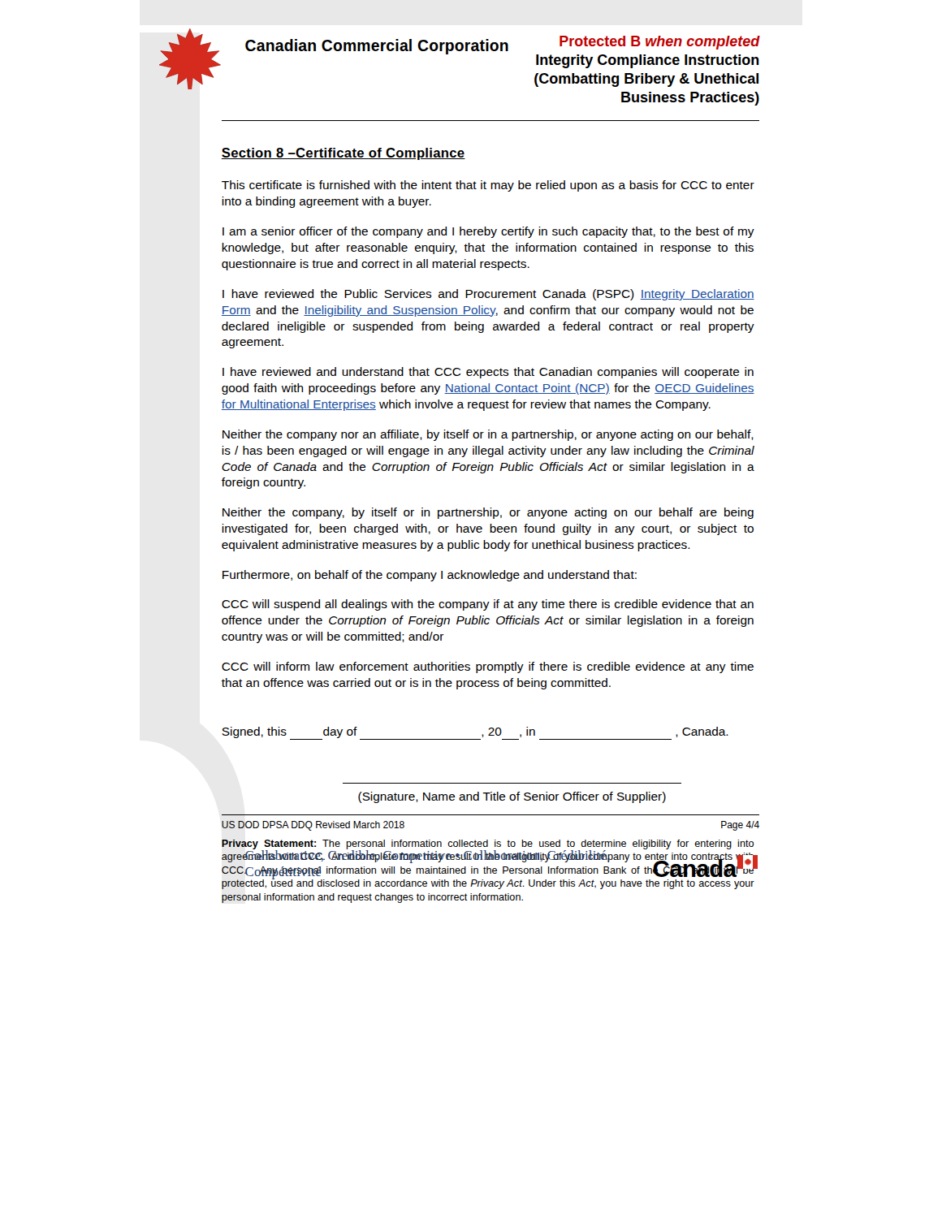Canadian Commercial Corporation
Protected B when completed
Integrity Compliance Instruction
(Combatting Bribery & Unethical
Business Practices)
Section 8 –Certificate of Compliance
This certificate is furnished with the intent that it may be relied upon as a basis for CCC to enter into a binding agreement with a buyer.
I am a senior officer of the company and I hereby certify in such capacity that, to the best of my knowledge, but after reasonable enquiry, that the information contained in response to this questionnaire is true and correct in all material respects.
I have reviewed the Public Services and Procurement Canada (PSPC) Integrity Declaration Form and the Ineligibility and Suspension Policy, and confirm that our company would not be declared ineligible or suspended from being awarded a federal contract or real property agreement.
I have reviewed and understand that CCC expects that Canadian companies will cooperate in good faith with proceedings before any National Contact Point (NCP) for the OECD Guidelines for Multinational Enterprises which involve a request for review that names the Company.
Neither the company nor an affiliate, by itself or in a partnership, or anyone acting on our behalf, is / has been engaged or will engage in any illegal activity under any law including the Criminal Code of Canada and the Corruption of Foreign Public Officials Act or similar legislation in a foreign country.
Neither the company, by itself or in partnership, or anyone acting on our behalf are being investigated for, been charged with, or have been found guilty in any court, or subject to equivalent administrative measures by a public body for unethical business practices.
Furthermore, on behalf of the company I acknowledge and understand that:
CCC will suspend all dealings with the company if at any time there is credible evidence that an offence under the Corruption of Foreign Public Officials Act or similar legislation in a foreign country was or will be committed; and/or
CCC will inform law enforcement authorities promptly if there is credible evidence at any time that an offence was carried out or is in the process of being committed.
Signed, this day of , 20 , in , Canada.
(Signature, Name and Title of Senior Officer of Supplier)
Privacy Statement: The personal information collected is to be used to determine eligibility for entering into agreements with CCC. An incomplete form may result in the ineligibility of your company to enter into contracts with CCC. Any personal information will be maintained in the Personal Information Bank of the CCC, and it will be protected, used and disclosed in accordance with the Privacy Act. Under this Act, you have the right to access your personal information and request changes to incorrect information.
US DOD DPSA DDQ Revised March 2018
Page 4/4
Collaborative, Credible, Competitive • Collaboration, Crédibilité, Compétitivité
Canada